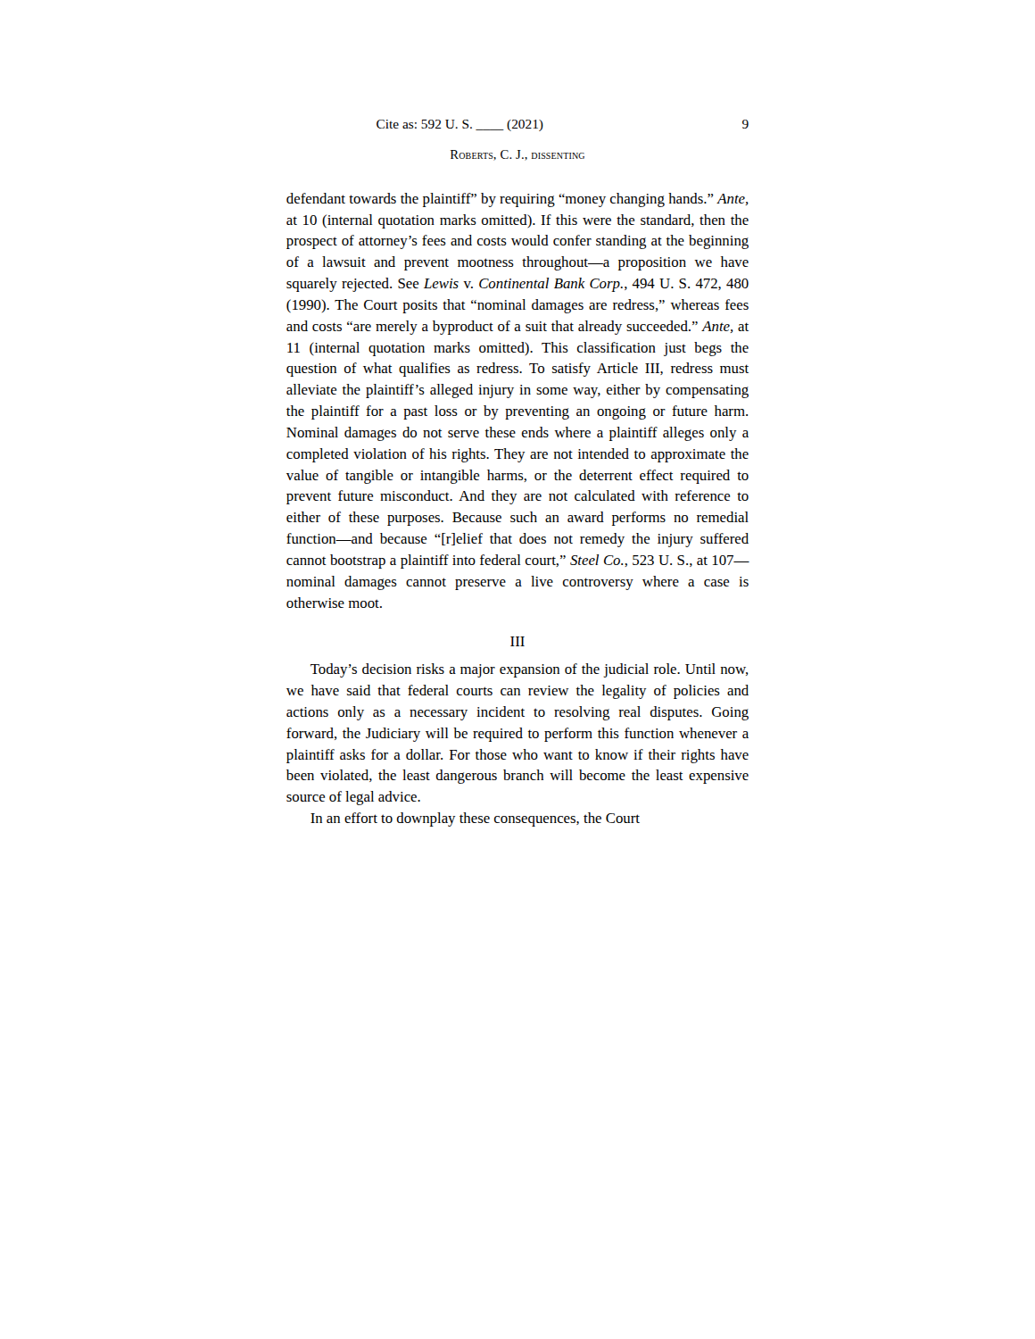Cite as: 592 U. S. ____ (2021) 9
Roberts, C. J., dissenting
defendant towards the plaintiff” by requiring “money changing hands.” Ante, at 10 (internal quotation marks omitted). If this were the standard, then the prospect of attorney’s fees and costs would confer standing at the beginning of a lawsuit and prevent mootness throughout—a proposition we have squarely rejected. See Lewis v. Continental Bank Corp., 494 U. S. 472, 480 (1990). The Court posits that “nominal damages are redress,” whereas fees and costs “are merely a byproduct of a suit that already succeeded.” Ante, at 11 (internal quotation marks omitted). This classification just begs the question of what qualifies as redress. To satisfy Article III, redress must alleviate the plaintiff’s alleged injury in some way, either by compensating the plaintiff for a past loss or by preventing an ongoing or future harm. Nominal damages do not serve these ends where a plaintiff alleges only a completed violation of his rights. They are not intended to approximate the value of tangible or intangible harms, or the deterrent effect required to prevent future misconduct. And they are not calculated with reference to either of these purposes. Because such an award performs no remedial function—and because “[r]elief that does not remedy the injury suffered cannot bootstrap a plaintiff into federal court,” Steel Co., 523 U. S., at 107—nominal damages cannot preserve a live controversy where a case is otherwise moot.
III
Today’s decision risks a major expansion of the judicial role. Until now, we have said that federal courts can review the legality of policies and actions only as a necessary incident to resolving real disputes. Going forward, the Judiciary will be required to perform this function whenever a plaintiff asks for a dollar. For those who want to know if their rights have been violated, the least dangerous branch will become the least expensive source of legal advice.
In an effort to downplay these consequences, the Court